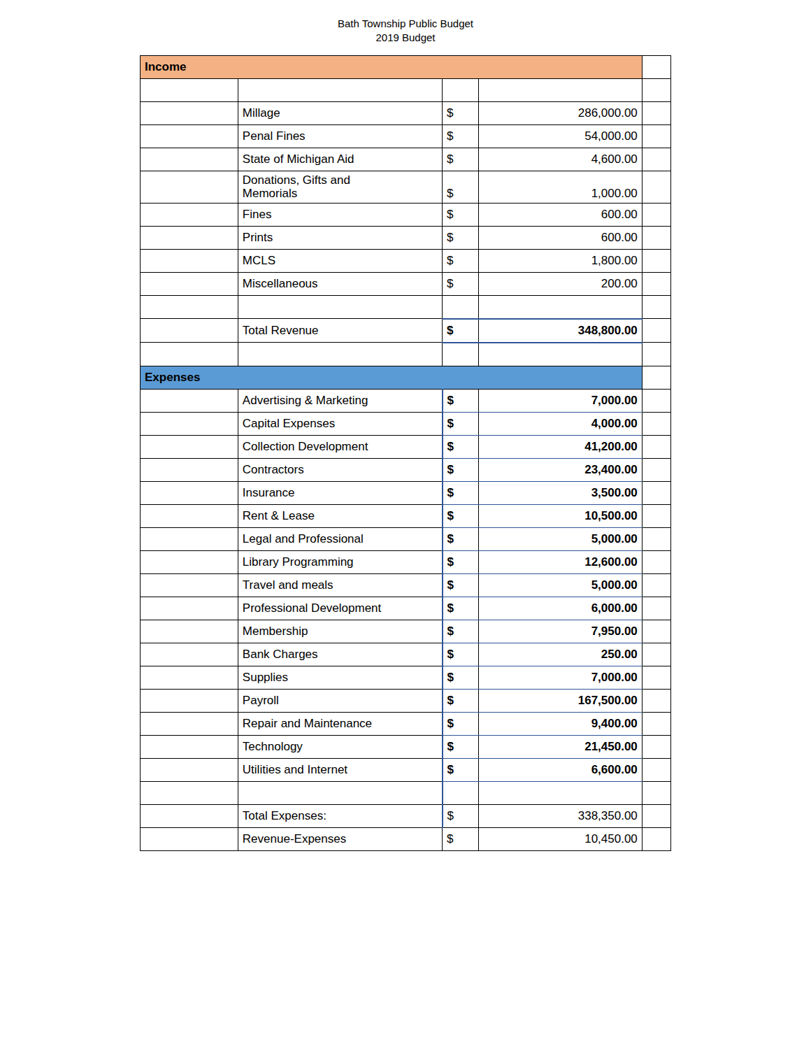Bath Township Public Budget
2019 Budget
| Income | | | | |
| | Millage | $ | 286,000.00 | |
| | Penal Fines | $ | 54,000.00 | |
| | State of Michigan Aid | $ | 4,600.00 | |
| | Donations, Gifts and Memorials | $ | 1,000.00 | |
| | Fines | $ | 600.00 | |
| | Prints | $ | 600.00 | |
| | MCLS | $ | 1,800.00 | |
| | Miscellaneous | $ | 200.00 | |
| | Total Revenue | $ | 348,800.00 | |
| Expenses | | | | |
| | Advertising & Marketing | $ | 7,000.00 | |
| | Capital Expenses | $ | 4,000.00 | |
| | Collection Development | $ | 41,200.00 | |
| | Contractors | $ | 23,400.00 | |
| | Insurance | $ | 3,500.00 | |
| | Rent & Lease | $ | 10,500.00 | |
| | Legal and Professional | $ | 5,000.00 | |
| | Library Programming | $ | 12,600.00 | |
| | Travel and meals | $ | 5,000.00 | |
| | Professional Development | $ | 6,000.00 | |
| | Membership | $ | 7,950.00 | |
| | Bank Charges | $ | 250.00 | |
| | Supplies | $ | 7,000.00 | |
| | Payroll | $ | 167,500.00 | |
| | Repair and Maintenance | $ | 9,400.00 | |
| | Technology | $ | 21,450.00 | |
| | Utilities and Internet | $ | 6,600.00 | |
| | Total Expenses: | $ | 338,350.00 | |
| | Revenue-Expenses | $ | 10,450.00 | |